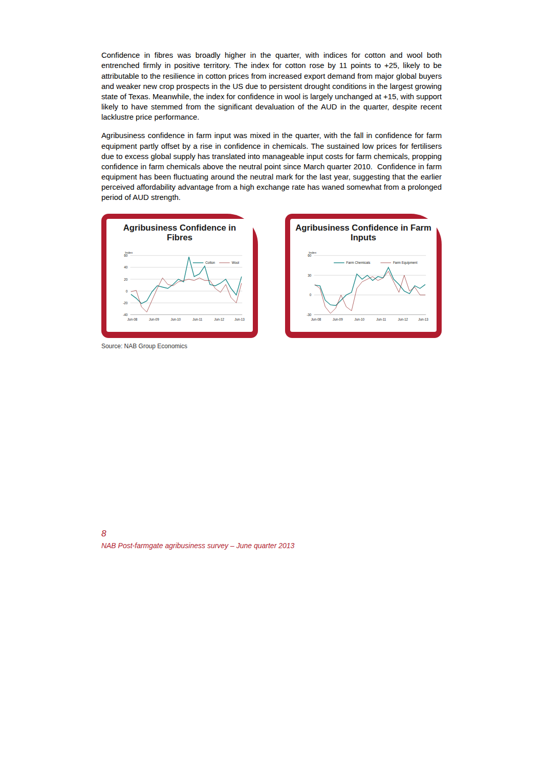Confidence in fibres was broadly higher in the quarter, with indices for cotton and wool both entrenched firmly in positive territory. The index for cotton rose by 11 points to +25, likely to be attributable to the resilience in cotton prices from increased export demand from major global buyers and weaker new crop prospects in the US due to persistent drought conditions in the largest growing state of Texas. Meanwhile, the index for confidence in wool is largely unchanged at +15, with support likely to have stemmed from the significant devaluation of the AUD in the quarter, despite recent lacklustre price performance.
Agribusiness confidence in farm input was mixed in the quarter, with the fall in confidence for farm equipment partly offset by a rise in confidence in chemicals. The sustained low prices for fertilisers due to excess global supply has translated into manageable input costs for farm chemicals, propping confidence in farm chemicals above the neutral point since March quarter 2010. Confidence in farm equipment has been fluctuating around the neutral mark for the last year, suggesting that the earlier perceived affordability advantage from a high exchange rate has waned somewhat from a prolonged period of AUD strength.
Agribusiness Confidence in
Fibres
Index 60 40 20 0 -20 -40 Cotton Wool Jun-08 Jun-09 Jun-10 Jun-11 Jun-12 Jun-13
Agribusiness Confidence in Farm
Inputs
Index 60 30 0 -30 Farm Chemicals Farm Equipment Jun-08 Jun-09 Jun-10 Jun-11 Jun-12 Jun-13
Source: NAB Group Economics
8
NAB Post-farmgate agribusiness survey – June quarter 2013